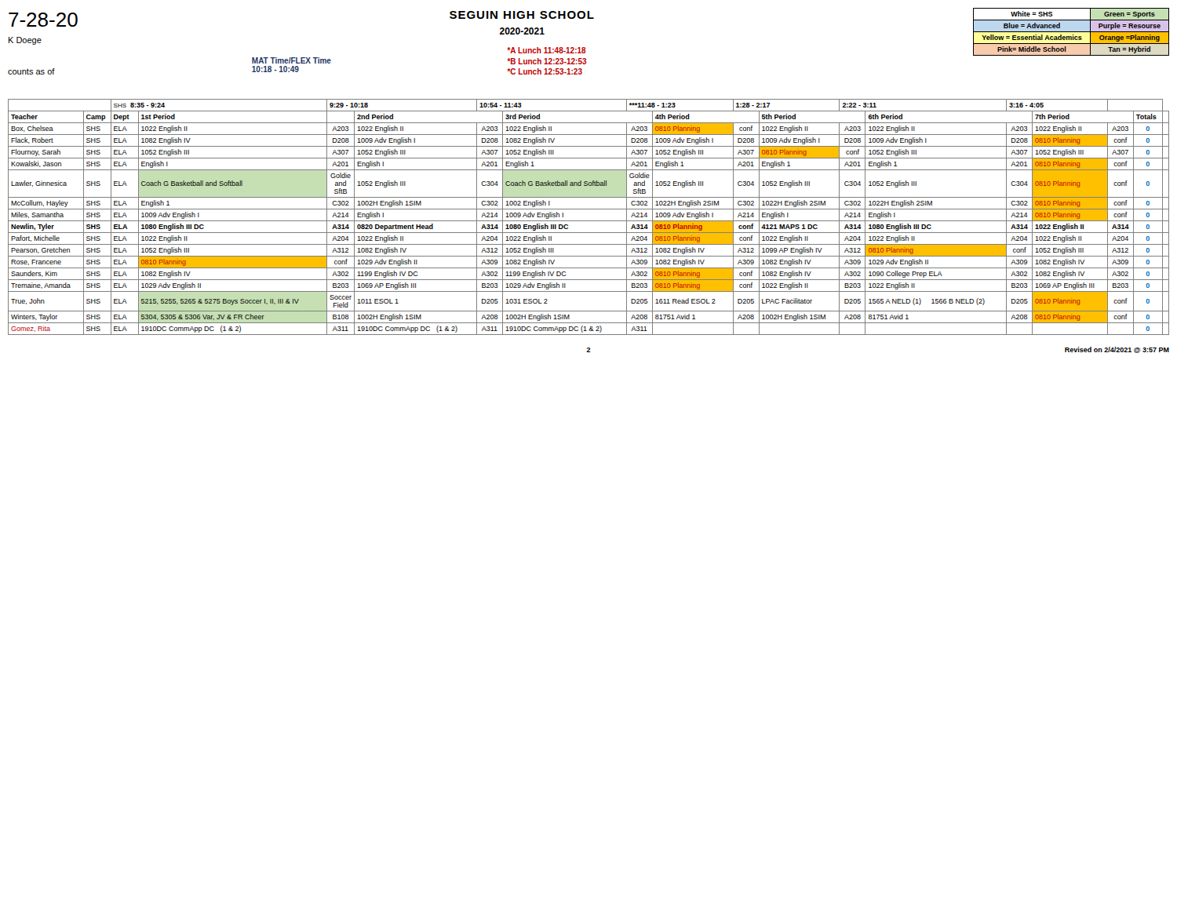7-28-20
K Doege
counts as of
SEGUIN HIGH SCHOOL
2020-2021
MAT Time/FLEX Time
10:18 - 10:49
*A Lunch 11:48-12:18
*B Lunch 12:23-12:53
*C Lunch 12:53-1:23
| White = SHS | Green = Sports |
| Blue = Advanced | Purple = Resourse |
| Yellow = Essential Academics | Orange =Planning |
| Pink= Middle School | Tan = Hybrid |
| | SHS 8:35 - 9:24 | 9:29 - 10:18 | 10:54 - 11:43 | ***11:48 - 1:23 | 1:28 - 2:17 | 2:22 - 3:11 | 3:16 - 4:05 | |
| --- | --- | --- | --- | --- | --- | --- | --- | --- |
| Teacher | Camp | Dept | 1st Period | | 2nd Period | 3rd Period | 4th Period | 5th Period | 6th Period | 7th Period | Totals | |
| Box, Chelsea | SHS | ELA | 1022 English II | A203 | 1022 English II | A203 | 1022 English II | A203 | 0810 Planning | conf | 1022 English II | A203 | 1022 English II | A203 | 1022 English II | A203 | 0 | |
| Flack, Robert | SHS | ELA | 1082 English IV | D208 | 1009 Adv English I | D208 | 1082 English IV | D208 | 1009 Adv English I | D208 | 1009 Adv English I | D208 | 1009 Adv English I | D208 | 0810 Planning | conf | 0 | |
| Flournoy, Sarah | SHS | ELA | 1052 English III | A307 | 1052 English III | A307 | 1052 English III | A307 | 1052 English III | A307 | 0810 Planning | conf | 1052 English III | A307 | 1052 English III | A307 | 0 | |
| Kowalski, Jason | SHS | ELA | English I | A201 | English I | A201 | English 1 | A201 | English 1 | A201 | English 1 | A201 | English 1 | A201 | 0810 Planning | conf | 0 | |
| Lawler, Ginnesica | SHS | ELA | Coach G Basketball and Softball | Goldie and SftB | 1052 English III | C304 | Coach G Basketball and Softball | Goldie and SftB | 1052 English III | C304 | 1052 English III | C304 | 1052 English III | C304 | 0810 Planning | conf | 0 | |
| McCollum, Hayley | SHS | ELA | English 1 | C302 | 1002H English 1SIM | C302 | 1002 English I | C302 | 1022H English 2SIM | C302 | 1022H English 2SIM | C302 | 1022H English 2SIM | C302 | 0810 Planning | conf | 0 | |
| Miles, Samantha | SHS | ELA | 1009 Adv English I | A214 | English I | A214 | 1009 Adv English I | A214 | 1009 Adv English I | A214 | English I | A214 | English I | A214 | 0810 Planning | conf | 0 | |
| Newlin, Tyler | SHS | ELA | 1080 English III DC | A314 | 0820 Department Head | A314 | 1080 English III DC | A314 | 0810 Planning | conf | 4121 MAPS 1 DC | A314 | 1080 English III DC | A314 | 1022 English II | A314 | 0 | |
| Pafort, Michelle | SHS | ELA | 1022 English II | A204 | 1022 English II | A204 | 1022 English II | A204 | 0810 Planning | conf | 1022 English II | A204 | 1022 English II | A204 | 1022 English II | A204 | 0 | |
| Pearson, Gretchen | SHS | ELA | 1052 English III | A312 | 1082 English IV | A312 | 1052 English III | A312 | 1082 English IV | A312 | 1099 AP English IV | A312 | 0810 Planning | conf | 1052 English III | A312 | 0 | |
| Rose, Francene | SHS | ELA | 0810 Planning | conf | 1029 Adv English II | A309 | 1082 English IV | A309 | 1082 English IV | A309 | 1082 English IV | A309 | 1029 Adv English II | A309 | 1082 English IV | A309 | 0 | |
| Saunders, Kim | SHS | ELA | 1082 English IV | A302 | 1199 English IV DC | A302 | 1199 English IV DC | A302 | 0810 Planning | conf | 1082 English IV | A302 | 1090 College Prep ELA | A302 | 1082 English IV | A302 | 0 | |
| Tremaine, Amanda | SHS | ELA | 1029 Adv English II | B203 | 1069 AP English III | B203 | 1029 Adv English II | B203 | 0810 Planning | conf | 1022 English II | B203 | 1022 English II | B203 | 1069 AP English III | B203 | 0 | |
| True, John | SHS | ELA | 5215, 5255, 5265 & 5275 Boys Soccer I, II, III & IV | Soccer Field | 1011 ESOL 1 | D205 | 1031 ESOL 2 | D205 | 1611 Read ESOL 2 | D205 | LPAC Facilitator | D205 | 1565 A NELD (1) 1566 B NELD (2) | D205 | 0810 Planning | conf | 0 | |
| Winters, Taylor | SHS | ELA | 5304, 5305 & 5306 Var, JV & FR Cheer | B108 | 1002H English 1SIM | A208 | 1002H English 1SIM | A208 | 81751 Avid 1 | A208 | 1002H English 1SIM | A208 | 81751 Avid 1 | A208 | 0810 Planning | conf | 0 | |
| Gomez, Rita | SHS | ELA | 1910DC CommApp DC (1 & 2) | A311 | 1910DC CommApp DC (1 & 2) | A311 | 1910DC CommApp DC (1 & 2) | A311 | | | | | | | | | 0 | |
2
Revised on 2/4/2021 @ 3:57 PM